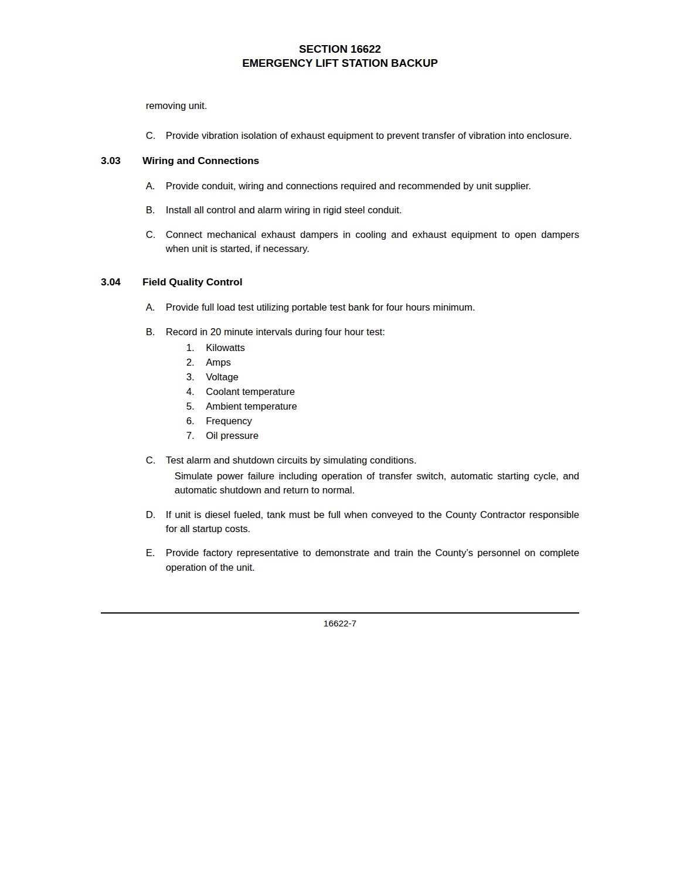SECTION 16622 EMERGENCY LIFT STATION BACKUP
removing unit.
C. Provide vibration isolation of exhaust equipment to prevent transfer of vibration into enclosure.
3.03 Wiring and Connections
A. Provide conduit, wiring and connections required and recommended by unit supplier.
B. Install all control and alarm wiring in rigid steel conduit.
C. Connect mechanical exhaust dampers in cooling and exhaust equipment to open dampers when unit is started, if necessary.
3.04 Field Quality Control
A. Provide full load test utilizing portable test bank for four hours minimum.
B. Record in 20 minute intervals during four hour test:
1. Kilowatts
2. Amps
3. Voltage
4. Coolant temperature
5. Ambient temperature
6. Frequency
7. Oil pressure
C. Test alarm and shutdown circuits by simulating conditions. Simulate power failure including operation of transfer switch, automatic starting cycle, and automatic shutdown and return to normal.
D. If unit is diesel fueled, tank must be full when conveyed to the County Contractor responsible for all startup costs.
E. Provide factory representative to demonstrate and train the County’s personnel on complete operation of the unit.
16622-7